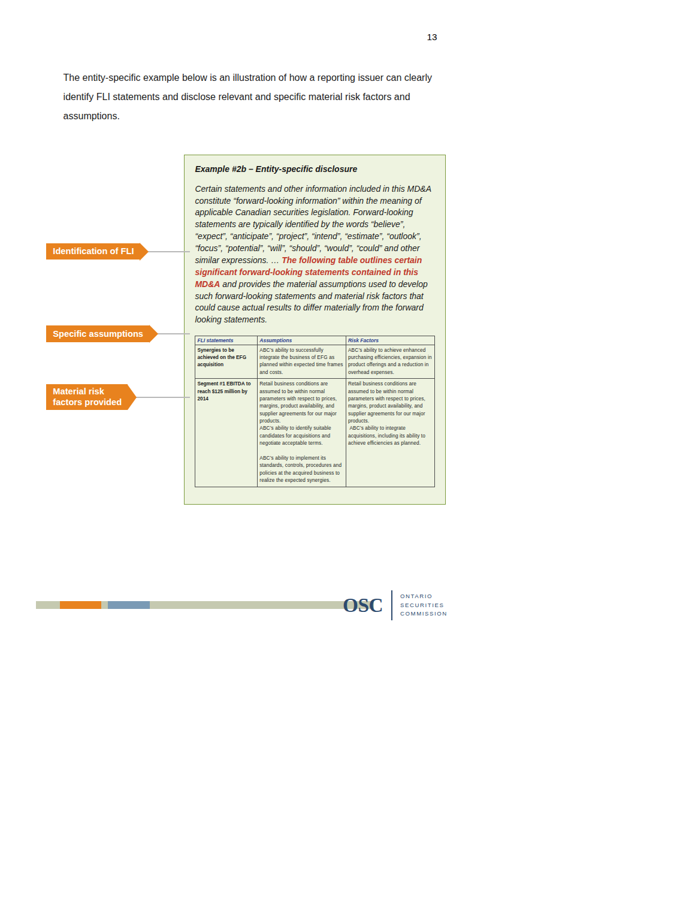13
The entity-specific example below is an illustration of how a reporting issuer can clearly identify FLI statements and disclose relevant and specific material risk factors and assumptions.
Example #2b – Entity-specific disclosure
Certain statements and other information included in this MD&A constitute “forward-looking information” within the meaning of applicable Canadian securities legislation. Forward-looking statements are typically identified by the words “believe”, “expect”, “anticipate”, “project”, “intend”, “estimate”, “outlook”, “focus”, “potential”, “will”, “should”, “would”, “could” and other similar expressions. … The following table outlines certain significant forward-looking statements contained in this MD&A and provides the material assumptions used to develop such forward-looking statements and material risk factors that could cause actual results to differ materially from the forward looking statements.
| FLI statements | Assumptions | Risk Factors |
| --- | --- | --- |
| Synergies to be achieved on the EFG acquisition | ABC’s ability to successfully integrate the business of EFG as planned within expected time frames and costs. | ABC’s ability to achieve enhanced purchasing efficiencies, expansion in product offerings and a reduction in overhead expenses. |
| Segment #1 EBITDA to reach $125 million by 2014 | Retail business conditions are assumed to be within normal parameters with respect to prices, margins, product availability, and supplier agreements for our major products. ABC’s ability to identify suitable candidates for acquisitions and negotiate acceptable terms. ABC’s ability to implement its standards, controls, procedures and policies at the acquired business to realize the expected synergies. | Retail business conditions are assumed to be within normal parameters with respect to prices, margins, product availability, and supplier agreements for our major products. ABC’s ability to integrate acquisitions, including its ability to achieve efficiencies as planned. |
Identification of FLI
Specific assumptions
Material risk
factors provided
OSC
ONTARIO
SECURITIES
COMMISSION